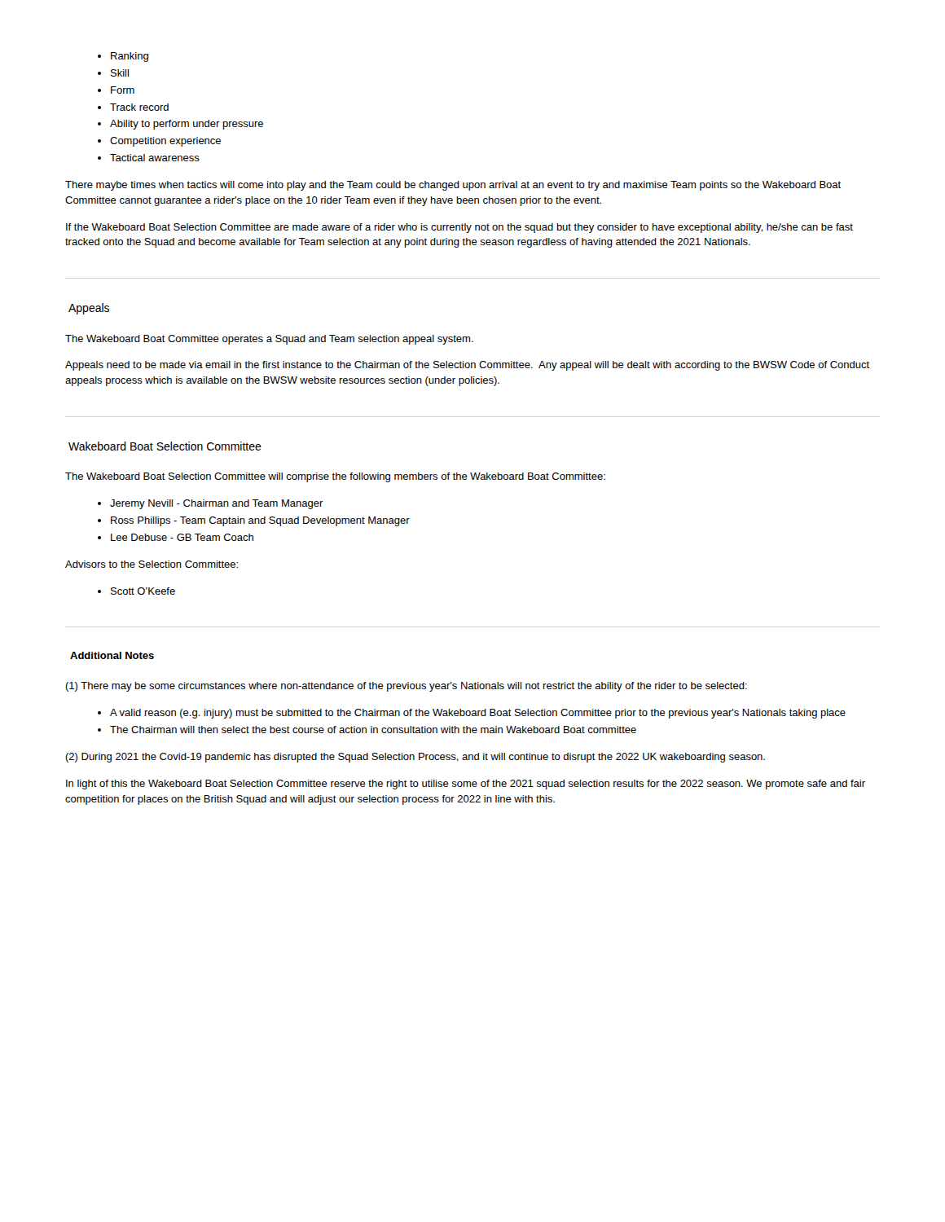Ranking
Skill
Form
Track record
Ability to perform under pressure
Competition experience
Tactical awareness
There maybe times when tactics will come into play and the Team could be changed upon arrival at an event to try and maximise Team points so the Wakeboard Boat Committee cannot guarantee a rider's place on the 10 rider Team even if they have been chosen prior to the event.
If the Wakeboard Boat Selection Committee are made aware of a rider who is currently not on the squad but they consider to have exceptional ability, he/she can be fast tracked onto the Squad and become available for Team selection at any point during the season regardless of having attended the 2021 Nationals.
Appeals
The Wakeboard Boat Committee operates a Squad and Team selection appeal system.
Appeals need to be made via email in the first instance to the Chairman of the Selection Committee. Any appeal will be dealt with according to the BWSW Code of Conduct appeals process which is available on the BWSW website resources section (under policies).
Wakeboard Boat Selection Committee
The Wakeboard Boat Selection Committee will comprise the following members of the Wakeboard Boat Committee:
Jeremy Nevill - Chairman and Team Manager
Ross Phillips - Team Captain and Squad Development Manager
Lee Debuse - GB Team Coach
Advisors to the Selection Committee:
Scott O’Keefe
Additional Notes
(1) There may be some circumstances where non-attendance of the previous year's Nationals will not restrict the ability of the rider to be selected:
A valid reason (e.g. injury) must be submitted to the Chairman of the Wakeboard Boat Selection Committee prior to the previous year's Nationals taking place
The Chairman will then select the best course of action in consultation with the main Wakeboard Boat committee
(2) During 2021 the Covid-19 pandemic has disrupted the Squad Selection Process, and it will continue to disrupt the 2022 UK wakeboarding season.
In light of this the Wakeboard Boat Selection Committee reserve the right to utilise some of the 2021 squad selection results for the 2022 season. We promote safe and fair competition for places on the British Squad and will adjust our selection process for 2022 in line with this.